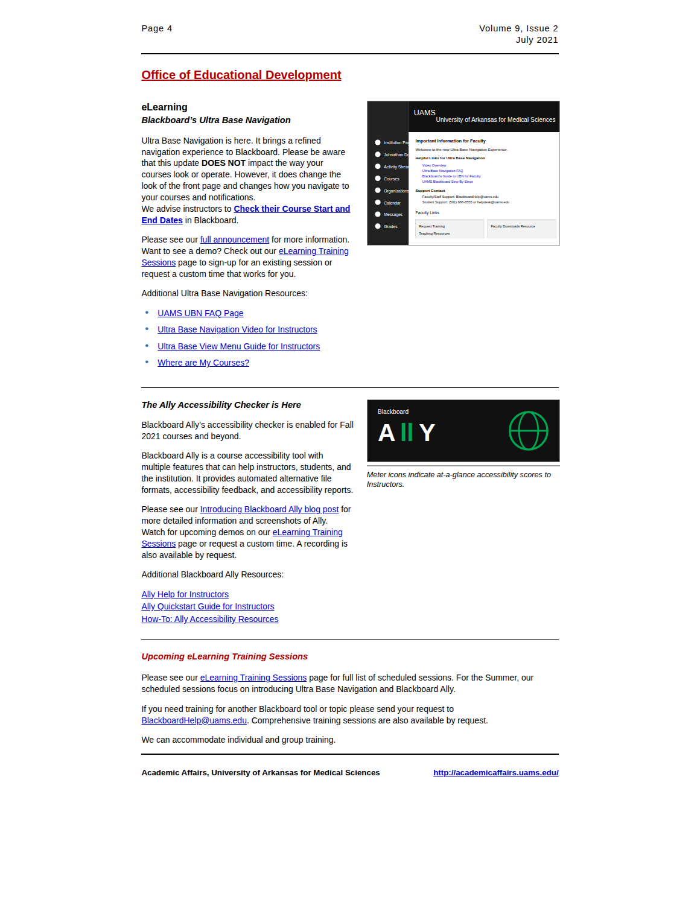Page 4
Volume 9, Issue 2
July 2021
Office of Educational Development
eLearning
Blackboard’s Ultra Base Navigation
Ultra Base Navigation is here. It brings a refined navigation experience to Blackboard. Please be aware that this update DOES NOT impact the way your courses look or operate. However, it does change the look of the front page and changes how you navigate to your courses and notifications.
We advise instructors to Check their Course Start and End Dates in Blackboard.
Please see our full announcement for more information.
Want to see a demo? Check out our eLearning Training Sessions page to sign-up for an existing session or request a custom time that works for you.
Additional Ultra Base Navigation Resources:
UAMS UBN FAQ Page
Ultra Base Navigation Video for Instructors
Ultra Base View Menu Guide for Instructors
Where are My Courses?
The Ally Accessibility Checker is Here
Blackboard Ally’s accessibility checker is enabled for Fall 2021 courses and beyond.
Blackboard Ally is a course accessibility tool with multiple features that can help instructors, students, and the institution. It provides automated alternative file formats, accessibility feedback, and accessibility reports.
Please see our Introducing Blackboard Ally blog post for more detailed information and screenshots of Ally.
Watch for upcoming demos on our eLearning Training Sessions page or request a custom time. A recording is also available by request.
Additional Blackboard Ally Resources:
Ally Help for Instructors
Ally Quickstart Guide for Instructors
How-To: Ally Accessibility Resources
Meter icons indicate at-a-glance accessibility scores to Instructors.
Upcoming eLearning Training Sessions
Please see our eLearning Training Sessions page for full list of scheduled sessions. For the Summer, our scheduled sessions focus on introducing Ultra Base Navigation and Blackboard Ally.
If you need training for another Blackboard tool or topic please send your request to BlackboardHelp@uams.edu. Comprehensive training sessions are also available by request.
We can accommodate individual and group training.
Academic Affairs, University of Arkansas for Medical Sciences
http://academicaffairs.uams.edu/